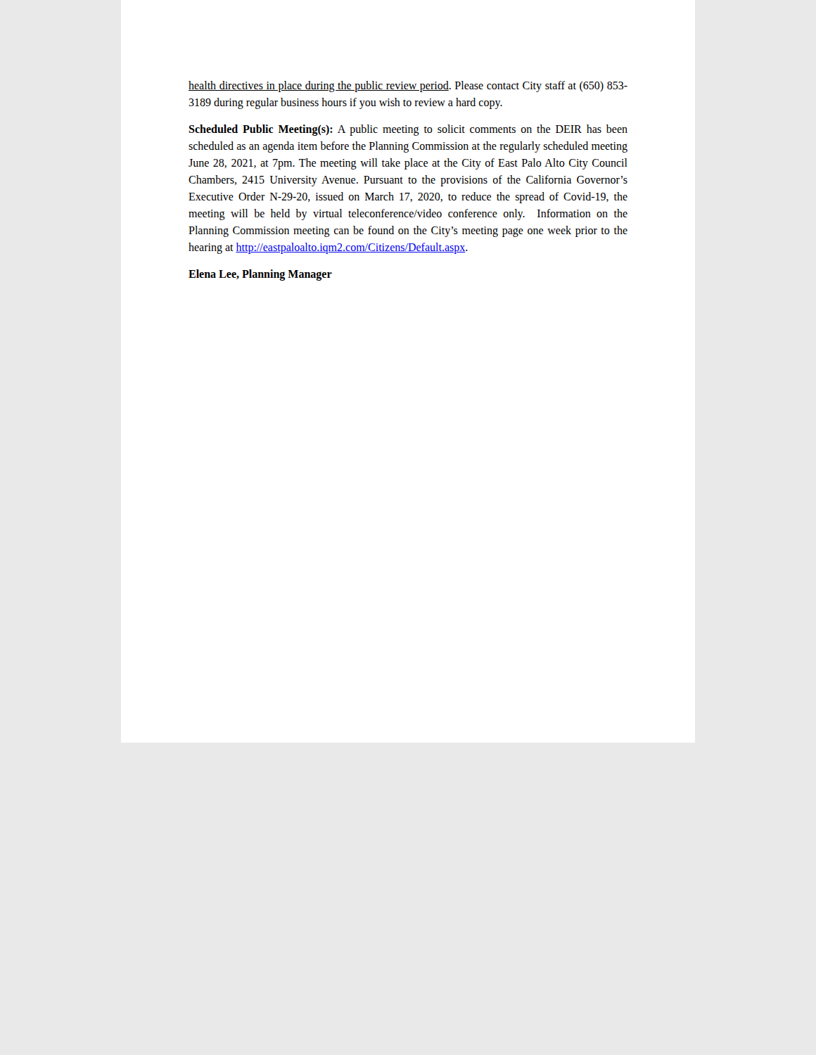health directives in place during the public review period. Please contact City staff at (650) 853-3189 during regular business hours if you wish to review a hard copy.
Scheduled Public Meeting(s): A public meeting to solicit comments on the DEIR has been scheduled as an agenda item before the Planning Commission at the regularly scheduled meeting June 28, 2021, at 7pm. The meeting will take place at the City of East Palo Alto City Council Chambers, 2415 University Avenue. Pursuant to the provisions of the California Governor’s Executive Order N-29-20, issued on March 17, 2020, to reduce the spread of Covid-19, the meeting will be held by virtual teleconference/video conference only. Information on the Planning Commission meeting can be found on the City’s meeting page one week prior to the hearing at http://eastpaloalto.iqm2.com/Citizens/Default.aspx.
Elena Lee, Planning Manager